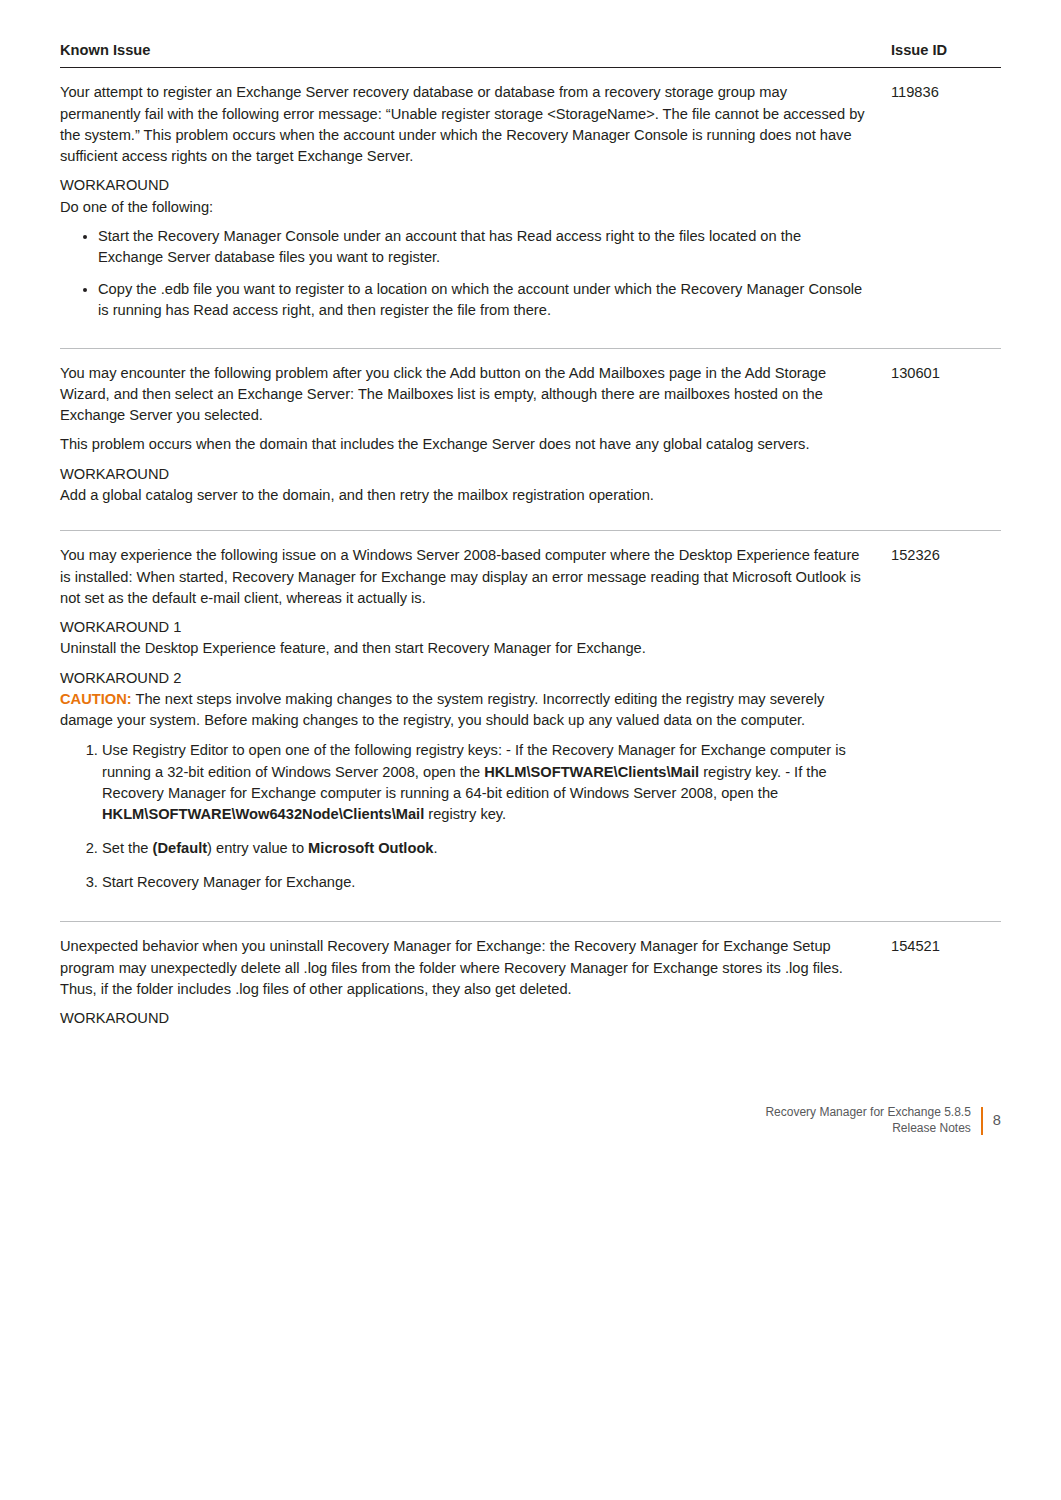| Known Issue | Issue ID |
| --- | --- |
| Your attempt to register an Exchange Server recovery database or database from a recovery storage group may permanently fail with the following error message: “Unable register storage <StorageName>. The file cannot be accessed by the system.” This problem occurs when the account under which the Recovery Manager Console is running does not have sufficient access rights on the target Exchange Server. WORKAROUND Do one of the following: Start the Recovery Manager Console under an account that has Read access right to the files located on the Exchange Server database files you want to register. Copy the .edb file you want to register to a location on which the account under which the Recovery Manager Console is running has Read access right, and then register the file from there. | 119836 |
| You may encounter the following problem after you click the Add button on the Add Mailboxes page in the Add Storage Wizard, and then select an Exchange Server: The Mailboxes list is empty, although there are mailboxes hosted on the Exchange Server you selected. This problem occurs when the domain that includes the Exchange Server does not have any global catalog servers. WORKAROUND Add a global catalog server to the domain, and then retry the mailbox registration operation. | 130601 |
| You may experience the following issue on a Windows Server 2008-based computer where the Desktop Experience feature is installed: When started, Recovery Manager for Exchange may display an error message reading that Microsoft Outlook is not set as the default e-mail client, whereas it actually is. WORKAROUND 1 Uninstall the Desktop Experience feature, and then start Recovery Manager for Exchange. WORKAROUND 2 CAUTION: The next steps involve making changes to the system registry. Incorrectly editing the registry may severely damage your system. Before making changes to the registry, you should back up any valued data on the computer. Use Registry Editor to open one of the following registry keys: - If the Recovery Manager for Exchange computer is running a 32-bit edition of Windows Server 2008, open the HKLM\SOFTWARE\Clients\Mail registry key. - If the Recovery Manager for Exchange computer is running a 64-bit edition of Windows Server 2008, open the HKLM\SOFTWARE\Wow6432Node\Clients\Mail registry key. Set the (Default ) entry value to Microsoft Outlook . Start Recovery Manager for Exchange. | 152326 |
| Unexpected behavior when you uninstall Recovery Manager for Exchange: the Recovery Manager for Exchange Setup program may unexpectedly delete all .log files from the folder where Recovery Manager for Exchange stores its .log files. Thus, if the folder includes .log files of other applications, they also get deleted. WORKAROUND | 154521 |
Recovery Manager for Exchange 5.8.5
Release Notes 8